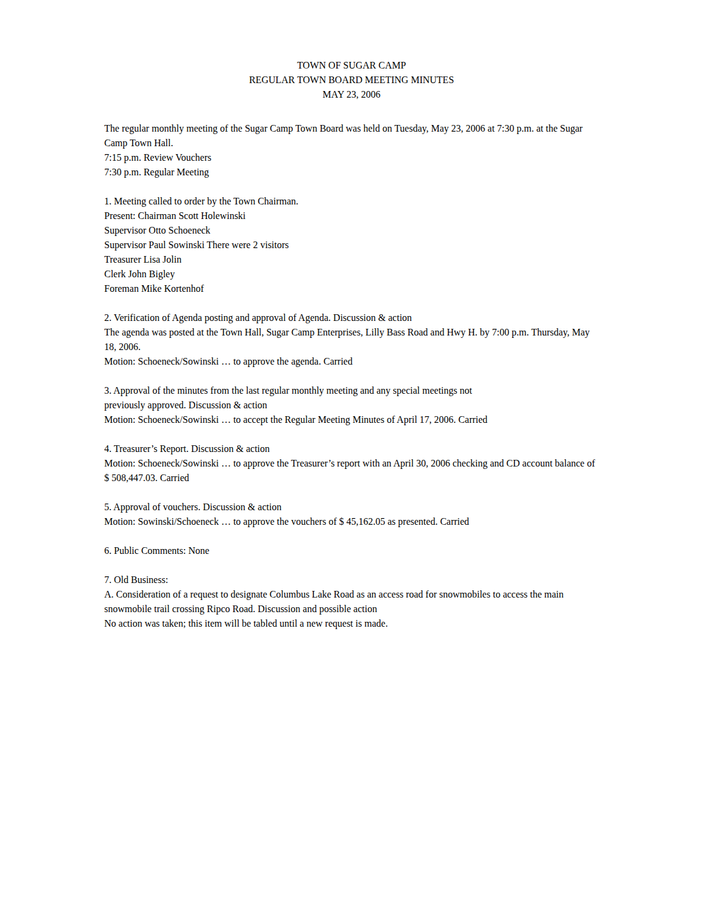TOWN OF SUGAR CAMP
REGULAR TOWN BOARD MEETING MINUTES
MAY 23, 2006
The regular monthly meeting of the Sugar Camp Town Board was held on Tuesday, May 23, 2006 at 7:30 p.m. at the Sugar Camp Town Hall.
7:15 p.m. Review Vouchers
7:30 p.m. Regular Meeting
1. Meeting called to order by the Town Chairman.
Present: Chairman Scott Holewinski
Supervisor Otto Schoeneck
Supervisor Paul Sowinski There were 2 visitors
Treasurer Lisa Jolin
Clerk John Bigley
Foreman Mike Kortenhof
2. Verification of Agenda posting and approval of Agenda. Discussion & action
The agenda was posted at the Town Hall, Sugar Camp Enterprises, Lilly Bass Road and Hwy H. by 7:00 p.m. Thursday, May 18, 2006.
Motion: Schoeneck/Sowinski … to approve the agenda. Carried
3. Approval of the minutes from the last regular monthly meeting and any special meetings not
previously approved. Discussion & action
Motion: Schoeneck/Sowinski … to accept the Regular Meeting Minutes of April 17, 2006. Carried
4. Treasurer’s Report. Discussion & action
Motion: Schoeneck/Sowinski … to approve the Treasurer’s report with an April 30, 2006 checking and CD account balance of $ 508,447.03. Carried
5. Approval of vouchers. Discussion & action
Motion: Sowinski/Schoeneck … to approve the vouchers of $ 45,162.05 as presented. Carried
6. Public Comments: None
7. Old Business:
A. Consideration of a request to designate Columbus Lake Road as an access road for snowmobiles to access the main snowmobile trail crossing Ripco Road. Discussion and possible action
No action was taken; this item will be tabled until a new request is made.